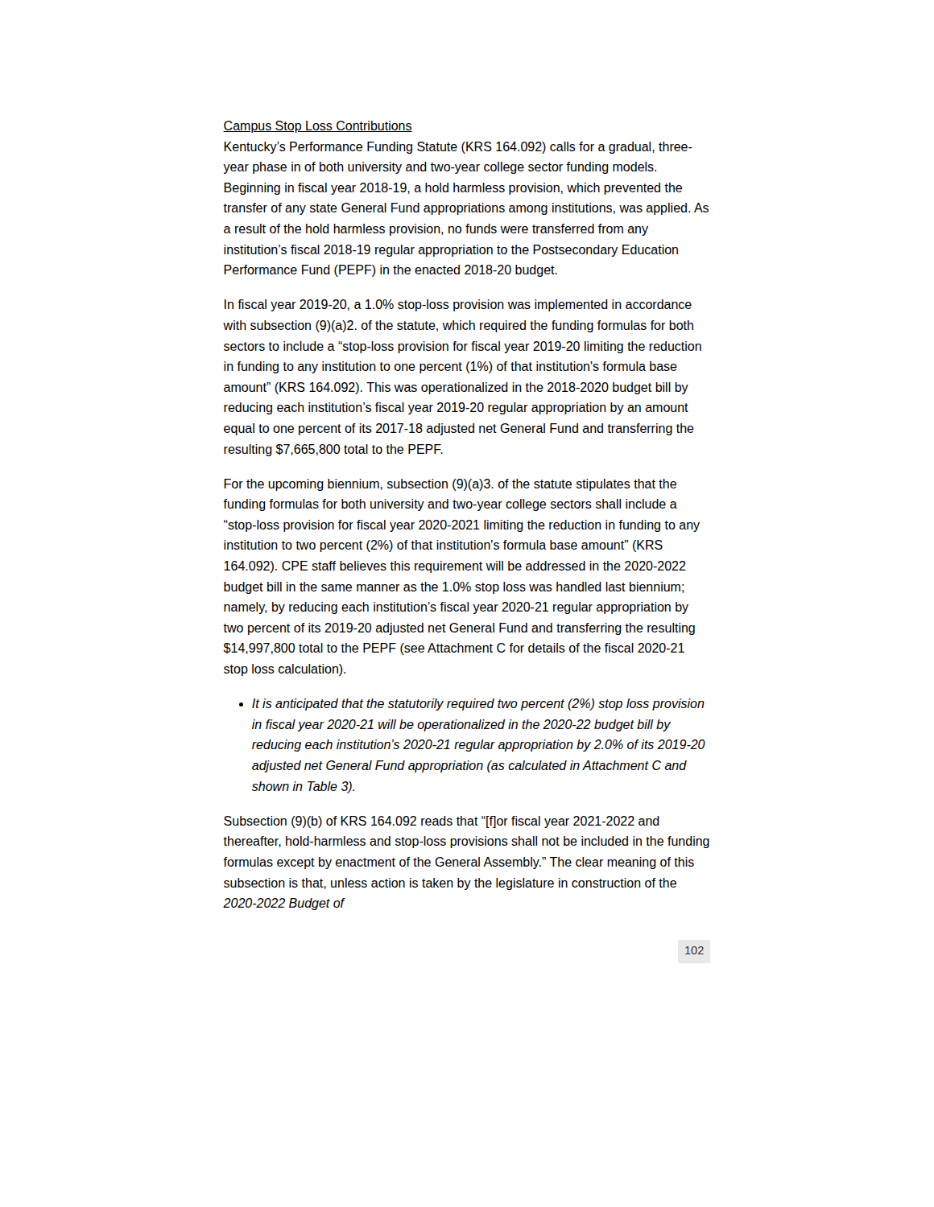Campus Stop Loss Contributions
Kentucky’s Performance Funding Statute (KRS 164.092) calls for a gradual, three-year phase in of both university and two-year college sector funding models. Beginning in fiscal year 2018-19, a hold harmless provision, which prevented the transfer of any state General Fund appropriations among institutions, was applied. As a result of the hold harmless provision, no funds were transferred from any institution’s fiscal 2018-19 regular appropriation to the Postsecondary Education Performance Fund (PEPF) in the enacted 2018-20 budget.
In fiscal year 2019-20, a 1.0% stop-loss provision was implemented in accordance with subsection (9)(a)2. of the statute, which required the funding formulas for both sectors to include a “stop-loss provision for fiscal year 2019-20 limiting the reduction in funding to any institution to one percent (1%) of that institution's formula base amount” (KRS 164.092). This was operationalized in the 2018-2020 budget bill by reducing each institution’s fiscal year 2019-20 regular appropriation by an amount equal to one percent of its 2017-18 adjusted net General Fund and transferring the resulting $7,665,800 total to the PEPF.
For the upcoming biennium, subsection (9)(a)3. of the statute stipulates that the funding formulas for both university and two-year college sectors shall include a “stop-loss provision for fiscal year 2020-2021 limiting the reduction in funding to any institution to two percent (2%) of that institution's formula base amount” (KRS 164.092). CPE staff believes this requirement will be addressed in the 2020-2022 budget bill in the same manner as the 1.0% stop loss was handled last biennium; namely, by reducing each institution’s fiscal year 2020-21 regular appropriation by two percent of its 2019-20 adjusted net General Fund and transferring the resulting $14,997,800 total to the PEPF (see Attachment C for details of the fiscal 2020-21 stop loss calculation).
It is anticipated that the statutorily required two percent (2%) stop loss provision in fiscal year 2020-21 will be operationalized in the 2020-22 budget bill by reducing each institution’s 2020-21 regular appropriation by 2.0% of its 2019-20 adjusted net General Fund appropriation (as calculated in Attachment C and shown in Table 3).
Subsection (9)(b) of KRS 164.092 reads that “[f]or fiscal year 2021-2022 and thereafter, hold-harmless and stop-loss provisions shall not be included in the funding formulas except by enactment of the General Assembly.” The clear meaning of this subsection is that, unless action is taken by the legislature in construction of the 2020-2022 Budget of
102